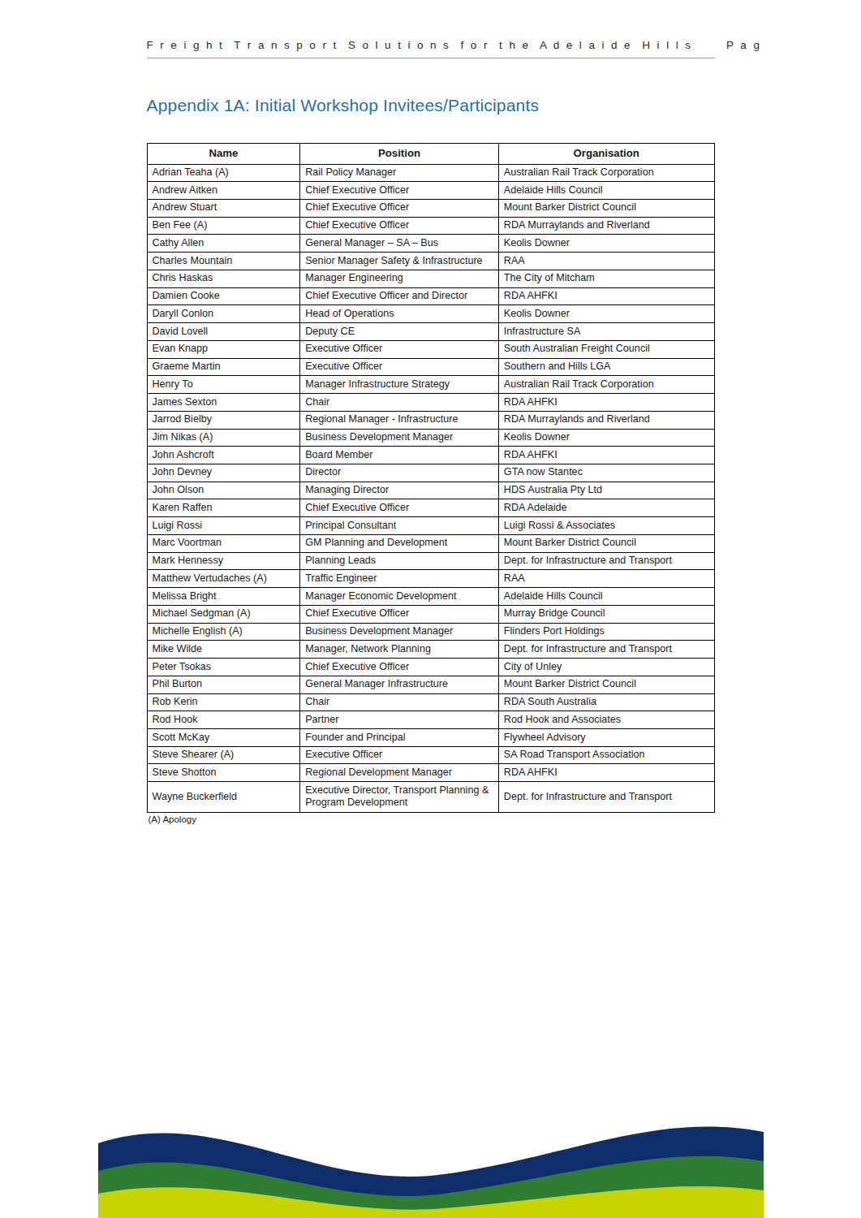F r e i g h t T r a n s p o r t S o l u t i o n s f o r t h e A d e l a i d e H i l l s P a g e | 24
Appendix 1A: Initial Workshop Invitees/Participants
| Name | Position | Organisation |
| --- | --- | --- |
| Adrian Teaha (A) | Rail Policy Manager | Australian Rail Track Corporation |
| Andrew Aitken | Chief Executive Officer | Adelaide Hills Council |
| Andrew Stuart | Chief Executive Officer | Mount Barker District Council |
| Ben Fee (A) | Chief Executive Officer | RDA Murraylands and Riverland |
| Cathy Allen | General Manager – SA – Bus | Keolis Downer |
| Charles Mountain | Senior Manager Safety & Infrastructure | RAA |
| Chris Haskas | Manager Engineering | The City of Mitcham |
| Damien Cooke | Chief Executive Officer and Director | RDA AHFKI |
| Daryll Conlon | Head of Operations | Keolis Downer |
| David Lovell | Deputy CE | Infrastructure SA |
| Evan Knapp | Executive Officer | South Australian Freight Council |
| Graeme Martin | Executive Officer | Southern and Hills LGA |
| Henry To | Manager Infrastructure Strategy | Australian Rail Track Corporation |
| James Sexton | Chair | RDA AHFKI |
| Jarrod Bielby | Regional Manager - Infrastructure | RDA Murraylands and Riverland |
| Jim Nikas (A) | Business Development Manager | Keolis Downer |
| John Ashcroft | Board Member | RDA AHFKI |
| John Devney | Director | GTA now Stantec |
| John Olson | Managing Director | HDS Australia Pty Ltd |
| Karen Raffen | Chief Executive Officer | RDA Adelaide |
| Luigi Rossi | Principal Consultant | Luigi Rossi & Associates |
| Marc Voortman | GM Planning and Development | Mount Barker District Council |
| Mark Hennessy | Planning Leads | Dept. for Infrastructure and Transport |
| Matthew Vertudaches (A) | Traffic Engineer | RAA |
| Melissa Bright | Manager Economic Development | Adelaide Hills Council |
| Michael Sedgman (A) | Chief Executive Officer | Murray Bridge Council |
| Michelle English (A) | Business Development Manager | Flinders Port Holdings |
| Mike Wilde | Manager, Network Planning | Dept. for Infrastructure and Transport |
| Peter Tsokas | Chief Executive Officer | City of Unley |
| Phil Burton | General Manager Infrastructure | Mount Barker District Council |
| Rob Kerin | Chair | RDA South Australia |
| Rod Hook | Partner | Rod Hook and Associates |
| Scott McKay | Founder and Principal | Flywheel Advisory |
| Steve Shearer (A) | Executive Officer | SA Road Transport Association |
| Steve Shotton | Regional Development Manager | RDA AHFKI |
| Wayne Buckerfield | Executive Director, Transport Planning & Program Development | Dept. for Infrastructure and Transport |
(A) Apology